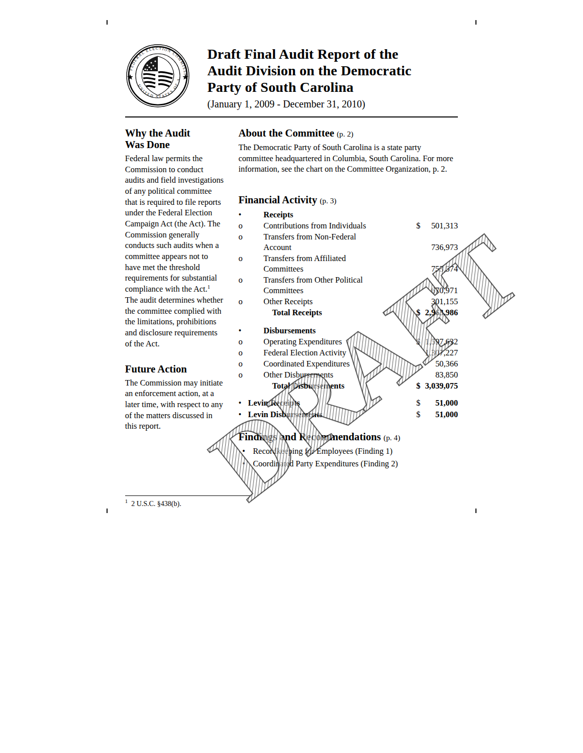FEDERAL ELECTION COMMISSION UNITED STATES OF AMERICA
Draft Final Audit Report of the
Audit Division on the Democratic
Party of South Carolina
(January 1, 2009 - December 31, 2010)
DRAFT DRAFT
Why the Audit
Was Done
Federal law permits the Commission to conduct audits and field investigations of any political committee that is required to file reports under the Federal Election Campaign Act (the Act). The Commission generally conducts such audits when a committee appears not to have met the threshold requirements for substantial compliance with the Act.1 The audit determines whether the committee complied with the limitations, prohibitions and disclosure requirements of the Act.
Future Action
The Commission may initiate an enforcement action, at a later time, with respect to any of the matters discussed in this report.
About the Committee (p. 2)
The Democratic Party of South Carolina is a state party committee headquartered in Columbia, South Carolina. For more information, see the chart on the Committee Organization, p. 2.
Financial Activity (p. 3)
| • | Receipts |
| o | Contributions from Individuals | $ | 501,313 |
| o | Transfers from Non-Federal Account | | 736,973 |
| o | Transfers from Affiliated Committees | | 753,574 |
| o | Transfers from Other Political Committees | | 670,971 |
| o | Other Receipts | | 301,155 |
| | Total Receipts | $ | 2,963,986 |
| • | Disbursements |
| o | Operating Expenditures | $ | 1,597,632 |
| o | Federal Election Activity | | 1,307,227 |
| o | Coordinated Expenditures | | 50,366 |
| o | Other Disbursements | | 83,850 |
| | Total Disbursements | $ | 3,039,075 |
| • | Levin Receipts | $ | 51,000 |
| • | Levin Disbursements | $ | 51,000 |
Findings and Recommendations (p. 4)
Recordkeeping for Employees (Finding 1)
Coordinated Party Expenditures (Finding 2)
1 2 U.S.C. §438(b).